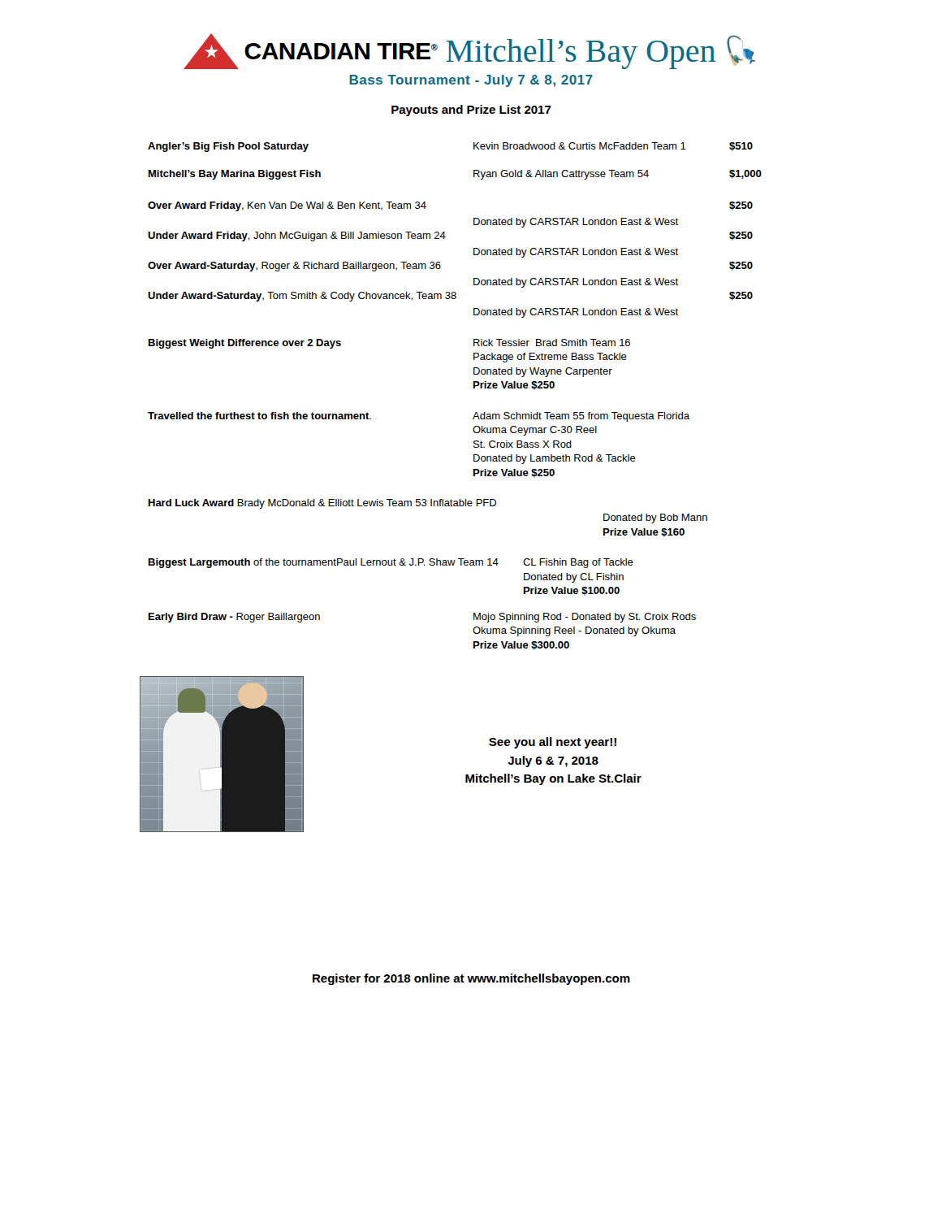CANADIAN TIRE®
Mitchell’s Bay Open 🎣
Bass Tournament - July 7 & 8, 2017
Payouts and Prize List 2017
Angler’s Big Fish Pool Saturday
Kevin Broadwood & Curtis McFadden Team 1
$510
Mitchell’s Bay Marina Biggest Fish
Ryan Gold & Allan Cattrysse Team 54
$1,000
Over Award Friday, Ken Van De Wal & Ben Kent, Team 34
$250
Donated by CARSTAR London East & West
Under Award Friday, John McGuigan & Bill Jamieson Team 24
$250
Donated by CARSTAR London East & West
Over Award-Saturday, Roger & Richard Baillargeon, Team 36
$250
Donated by CARSTAR London East & West
Under Award-Saturday, Tom Smith & Cody Chovancek, Team 38
$250
Donated by CARSTAR London East & West
Biggest Weight Difference over 2 Days
Rick Tessier Brad Smith Team 16
Package of Extreme Bass Tackle
Donated by Wayne Carpenter
Prize Value $250
Travelled the furthest to fish the tournament.
Adam Schmidt Team 55 from Tequesta Florida
Okuma Ceymar C-30 Reel
St. Croix Bass X Rod
Donated by Lambeth Rod & Tackle
Prize Value $250
Hard Luck Award Brady McDonald & Elliott Lewis Team 53 Inflatable PFD
Donated by Bob Mann
Prize Value $160
Biggest Largemouth of the tournament
Paul Lernout & J.P. Shaw Team 14 CL Fishin Bag of Tackle
Donated by CL Fishin
Prize Value $100.00
Early Bird Draw - Roger Baillargeon
Mojo Spinning Rod - Donated by St. Croix Rods
Okuma Spinning Reel - Donated by Okuma
Prize Value $300.00
See you all next year!!
July 6 & 7, 2018
Mitchell’s Bay on Lake St.Clair
Register for 2018 online at www.mitchellsbayopen.com